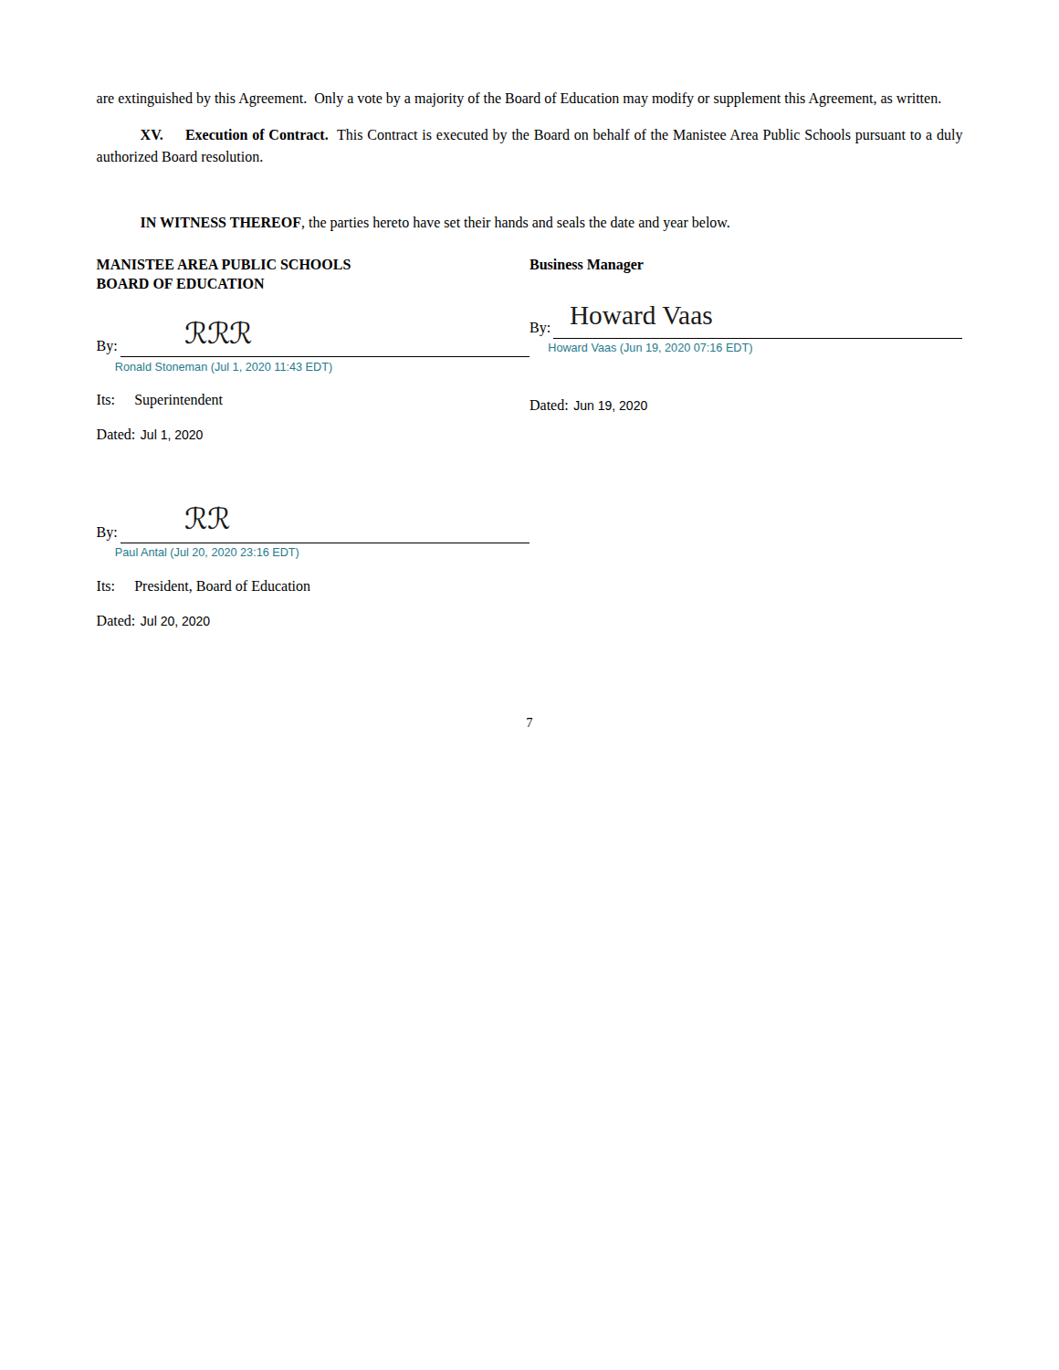are extinguished by this Agreement. Only a vote by a majority of the Board of Education may modify or supplement this Agreement, as written.
XV. Execution of Contract. This Contract is executed by the Board on behalf of the Manistee Area Public Schools pursuant to a duly authorized Board resolution.
IN WITNESS THEREOF, the parties hereto have set their hands and seals the date and year below.
| MANISTEE AREA PUBLIC SCHOOLS BOARD OF EDUCATION By: ℛℛℛ Ronald Stoneman (Jul 1, 2020 11:43 EDT) Its: Superintendent Dated: Jul 1, 2020 By: ℛℛ Paul Antal (Jul 20, 2020 23:16 EDT) Its: President, Board of Education Dated: Jul 20, 2020 | Business Manager By: Howard Vaas Howard Vaas (Jun 19, 2020 07:16 EDT) Dated: Jun 19, 2020 |
7